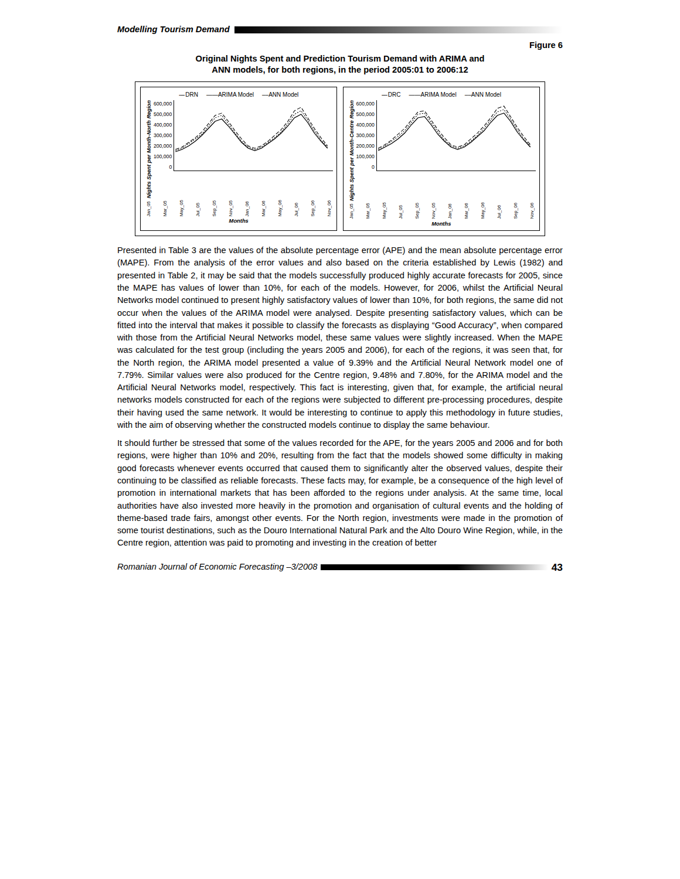Modelling Tourism Demand
Figure 6
Original Nights Spent and Prediction Tourism Demand with ARIMA and
ANN models, for both regions, in the period 2005:01 to 2006:12
DRN ARIMA Model ANN Model
Nights Spent per Month-North Region
600,000 500,000 400,000 300,000 200,000 100,000 0
Jan_05 Mar_05 May_05 Jul_05 Sep_05 Nov_05 Jan_06 Mar_06 May_06 Jul_06 Sep_06 Nov_06
Months
DRC ARIMA Model ANN Model
Nights Spent per Month-Centre Region
600,000 500,000 400,000 300,000 200,000 100,000 0
Jan_05 Mar_05 May_05 Jul_05 Sep_05 Nov_05 Jan_06 Mar_06 May_06 Jul_06 Sep_06 Nov_06
Months
Presented in Table 3 are the values of the absolute percentage error (APE) and the mean absolute percentage error (MAPE). From the analysis of the error values and also based on the criteria established by Lewis (1982) and presented in Table 2, it may be said that the models successfully produced highly accurate forecasts for 2005, since the MAPE has values of lower than 10%, for each of the models. However, for 2006, whilst the Artificial Neural Networks model continued to present highly satisfactory values of lower than 10%, for both regions, the same did not occur when the values of the ARIMA model were analysed. Despite presenting satisfactory values, which can be fitted into the interval that makes it possible to classify the forecasts as displaying “Good Accuracy”, when compared with those from the Artificial Neural Networks model, these same values were slightly increased. When the MAPE was calculated for the test group (including the years 2005 and 2006), for each of the regions, it was seen that, for the North region, the ARIMA model presented a value of 9.39% and the Artificial Neural Network model one of 7.79%. Similar values were also produced for the Centre region, 9.48% and 7.80%, for the ARIMA model and the Artificial Neural Networks model, respectively. This fact is interesting, given that, for example, the artificial neural networks models constructed for each of the regions were subjected to different pre-processing procedures, despite their having used the same network. It would be interesting to continue to apply this methodology in future studies, with the aim of observing whether the constructed models continue to display the same behaviour.
It should further be stressed that some of the values recorded for the APE, for the years 2005 and 2006 and for both regions, were higher than 10% and 20%, resulting from the fact that the models showed some difficulty in making good forecasts whenever events occurred that caused them to significantly alter the observed values, despite their continuing to be classified as reliable forecasts. These facts may, for example, be a consequence of the high level of promotion in international markets that has been afforded to the regions under analysis. At the same time, local authorities have also invested more heavily in the promotion and organisation of cultural events and the holding of theme-based trade fairs, amongst other events. For the North region, investments were made in the promotion of some tourist destinations, such as the Douro International Natural Park and the Alto Douro Wine Region, while, in the Centre region, attention was paid to promoting and investing in the creation of better
Romanian Journal of Economic Forecasting –3/2008
43